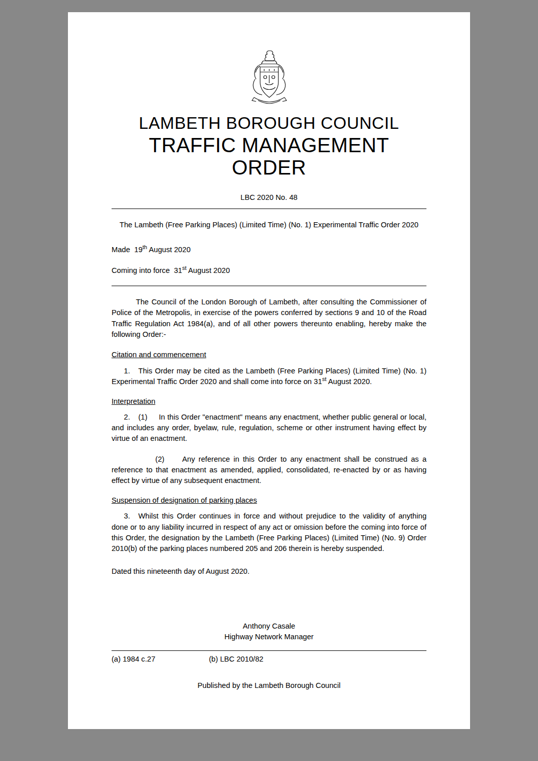LAMBETH BOROUGH COUNCIL
TRAFFIC MANAGEMENT ORDER
LBC 2020 No. 48
The Lambeth (Free Parking Places) (Limited Time) (No. 1) Experimental Traffic Order 2020
Made 19th August 2020
Coming into force 31st August 2020
The Council of the London Borough of Lambeth, after consulting the Commissioner of Police of the Metropolis, in exercise of the powers conferred by sections 9 and 10 of the Road Traffic Regulation Act 1984(a), and of all other powers thereunto enabling, hereby make the following Order:-
Citation and commencement
1. This Order may be cited as the Lambeth (Free Parking Places) (Limited Time) (No. 1) Experimental Traffic Order 2020 and shall come into force on 31st August 2020.
Interpretation
2.(1) In this Order "enactment" means any enactment, whether public general or local, and includes any order, byelaw, rule, regulation, scheme or other instrument having effect by virtue of an enactment.
(2) Any reference in this Order to any enactment shall be construed as a reference to that enactment as amended, applied, consolidated, re-enacted by or as having effect by virtue of any subsequent enactment.
Suspension of designation of parking places
3. Whilst this Order continues in force and without prejudice to the validity of anything done or to any liability incurred in respect of any act or omission before the coming into force of this Order, the designation by the Lambeth (Free Parking Places) (Limited Time) (No. 9) Order 2010(b) of the parking places numbered 205 and 206 therein is hereby suspended.
Dated this nineteenth day of August 2020.
Anthony Casale
Highway Network Manager
(a) 1984 c.27 (b) LBC 2010/82
Published by the Lambeth Borough Council